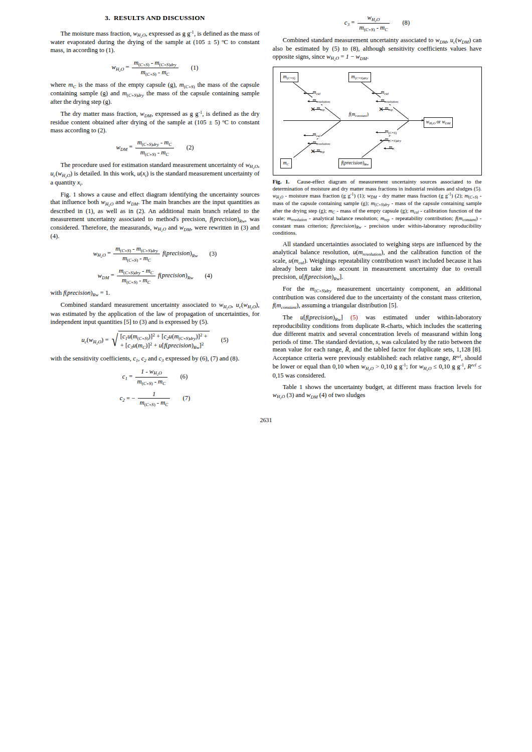3. RESULTS AND DISCUSSION
The moisture mass fraction, wH2O, expressed as g g-1, is defined as the mass of water evaporated during the drying of the sample at (105 ± 5) ºC to constant mass, in according to (1).
wH2O = m(C+S) - m(C+S)dry m(C+S) - mC
(1)
where mC is the mass of the empty capsule (g), m(C+S) the mass of the capsule containing sample (g) and m(C+S)dry the mass of the capsule containing sample after the drying step (g).
The dry matter mass fraction, wDM, expressed as g g-1, is defined as the dry residue content obtained after drying of the sample at (105 ± 5) ºC to constant mass according to (2).
wDM = m(C+S)dry - mC m(C+S) - mC
(2)
The procedure used for estimation standard measurement uncertainty of wH2O, uc(wH2O) is detailed. In this work, u(xi) is the standard measurement uncertainty of a quantity xi.
Fig. 1 shows a cause and effect diagram identifying the uncertainty sources that influence both wH2O and wDM. The main branches are the input quantities as described in (1), as well as in (2). An additional main branch related to the measurement uncertainty associated to method's precision, f(precision)Rw, was considered. Therefore, the measurands, wH2O and wDM, were rewritten in (3) and (4).
wH2O = m(C+S) - m(C+S)dry m(C+S) - mC f(precision)Rw
(3)
wDM = m(C+S)dry - mC m(C+S) - mC f(precision)Rw
(4)
with f(precision)Rw = 1.
Combined standard measurement uncertainty associated to wH2O, uc(wH2O), was estimated by the application of the law of propagation of uncertainties, for independent input quantities [5] to (3) and is expressed by (5).
uc(wH2O) = √ [c1u(m(C+S))]2 + [c2u(m(C+S)dry)]2 + + [c3u(mC)]2 + u[f(precision)Rw]2
(5)
with the sensitivity coefficients, c1, c2 and c3 expressed by (6), (7) and (8).
c1 = 1 - wH2O m(C+S) - mC
(6)
c2 = − 1 m(C+S) - mC
(7)
c3 = wH2O m(C+S) - mC
(8)
Combined standard measurement uncertainty associated to wDM, uc(wDM) can also be estimated by (5) to (8), although sensitivity coefficients values have opposite signs, since wH2O = 1 − wDM.
m(C+S)
m(C+S)dry
mC
f(precision)Rw
wH2O or wDM
mcal
mresolution
mrep
✕
mcal
mresolution
mrep
✕
f(mconstant)
mcal
mresolution
mrep
✕
m(C+S)
m(C+S)dry
mC
Fig. 1. Cause-effect diagram of measurement uncertainty sources associated to the determination of moisture and dry matter mass fractions in industrial residues and sludges (5). wH2O - moisture mass fraction (g g-1) (1); wDM - dry matter mass fraction (g g-1) (2); m(C+S) - mass of the capsule containing sample (g); m(C+S)dry - mass of the capsule containing sample after the drying step (g); mC - mass of the empty capsule (g); mcal - calibration function of the scale; mresolution - analytical balance resolution; mrep - repeatability contribution; f(mconstant) - constant mass criterion; f(precision)Rw - precision under within-laboratory reproducibility conditions.
All standard uncertainties associated to weighing steps are influenced by the analytical balance resolution, u(mresolution), and the calibration function of the scale, u(mcal). Weighings repeatability contribution wasn't included because it has already been take into account in measurement uncertainty due to overall precision, u[f(precision)Rw].
For the m(C+S)dry measurement uncertainty component, an additional contribution was considered due to the uncertainty of the constant mass criterion, f(mconstant), assuming a triangular distribution [5].
The u[f(precision)Rw] (5) was estimated under within-laboratory reproducibility conditions from duplicate R-charts, which includes the scattering due different matrix and several concentration levels of measurand within long periods of time. The standard deviation, s, was calculated by the ratio between the mean value for each range, R̄, and the tabled factor for duplicate sets, 1,128 [8]. Acceptance criteria were previously established: each relative range, Rrel, should be lower or equal than 0,10 when wH2O > 0,10 g g-1; for wH2O ≤ 0,10 g g-1, Rrel ≤ 0,15 was considered.
Table 1 shows the uncertainty budget, at different mass fraction levels for wH2O (3) and wDM (4) of two sludges
2631